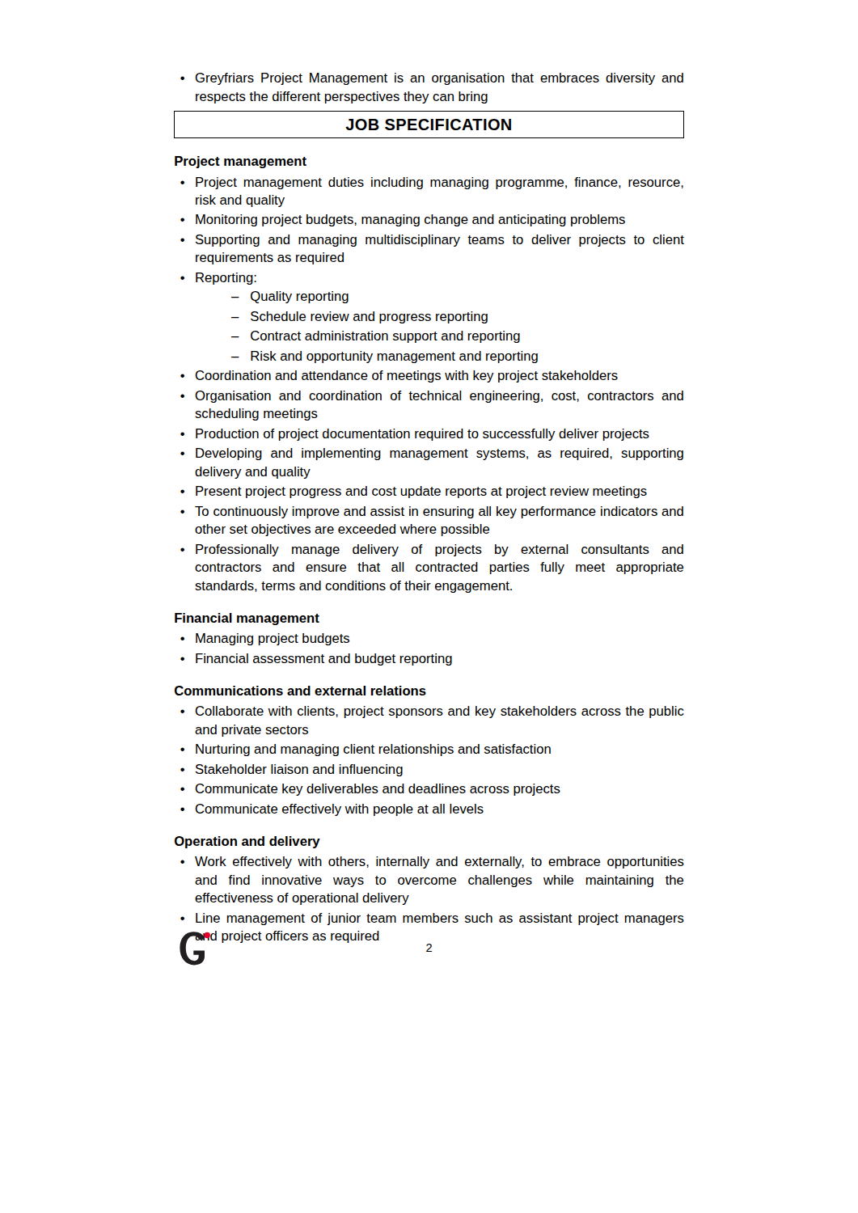Greyfriars Project Management is an organisation that embraces diversity and respects the different perspectives they can bring
JOB SPECIFICATION
Project management
Project management duties including managing programme, finance, resource, risk and quality
Monitoring project budgets, managing change and anticipating problems
Supporting and managing multidisciplinary teams to deliver projects to client requirements as required
Reporting:
Quality reporting
Schedule review and progress reporting
Contract administration support and reporting
Risk and opportunity management and reporting
Coordination and attendance of meetings with key project stakeholders
Organisation and coordination of technical engineering, cost, contractors and scheduling meetings
Production of project documentation required to successfully deliver projects
Developing and implementing management systems, as required, supporting delivery and quality
Present project progress and cost update reports at project review meetings
To continuously improve and assist in ensuring all key performance indicators and other set objectives are exceeded where possible
Professionally manage delivery of projects by external consultants and contractors and ensure that all contracted parties fully meet appropriate standards, terms and conditions of their engagement.
Financial management
Managing project budgets
Financial assessment and budget reporting
Communications and external relations
Collaborate with clients, project sponsors and key stakeholders across the public and private sectors
Nurturing and managing client relationships and satisfaction
Stakeholder liaison and influencing
Communicate key deliverables and deadlines across projects
Communicate effectively with people at all levels
Operation and delivery
Work effectively with others, internally and externally, to embrace opportunities and find innovative ways to overcome challenges while maintaining the effectiveness of operational delivery
Line management of junior team members such as assistant project managers and project officers as required
2